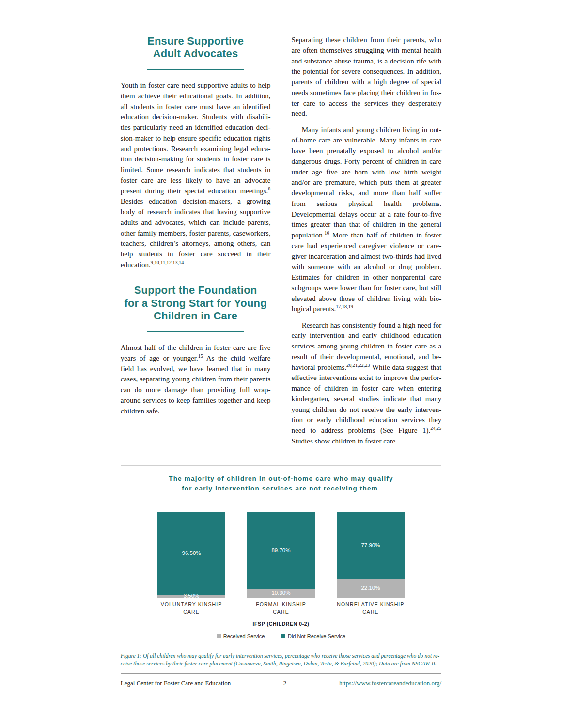Ensure Supportive
Adult Advocates
Youth in foster care need supportive adults to help them achieve their educational goals. In addition, all students in foster care must have an identified education decision-maker. Students with disabilities particularly need an identified education decision-maker to help ensure specific education rights and protections. Research examining legal education decision-making for students in foster care is limited. Some research indicates that students in foster care are less likely to have an advocate present during their special education meetings.8 Besides education decision-makers, a growing body of research indicates that having supportive adults and advocates, which can include parents, other family members, foster parents, caseworkers, teachers, children’s attorneys, among others, can help students in foster care succeed in their education.9,10,11,12,13,14
Support the Foundation
for a Strong Start for Young
Children in Care
Almost half of the children in foster care are five years of age or younger.15 As the child welfare field has evolved, we have learned that in many cases, separating young children from their parents can do more damage than providing full wraparound services to keep families together and keep children safe.
Separating these children from their parents, who are often themselves struggling with mental health and substance abuse trauma, is a decision rife with the potential for severe consequences. In addition, parents of children with a high degree of special needs sometimes face placing their children in foster care to access the services they desperately need.
Many infants and young children living in out-of-home care are vulnerable. Many infants in care have been prenatally exposed to alcohol and/or dangerous drugs. Forty percent of children in care under age five are born with low birth weight and/or are premature, which puts them at greater developmental risks, and more than half suffer from serious physical health problems. Developmental delays occur at a rate four-to-five times greater than that of children in the general population.16 More than half of children in foster care had experienced caregiver violence or caregiver incarceration and almost two-thirds had lived with someone with an alcohol or drug problem. Estimates for children in other nonparental care subgroups were lower than for foster care, but still elevated above those of children living with biological parents.17,18,19
Research has consistently found a high need for early intervention and early childhood education services among young children in foster care as a result of their developmental, emotional, and behavioral problems.20,21,22,23 While data suggest that effective interventions exist to improve the performance of children in foster care when entering kindergarten, several studies indicate that many young children do not receive the early intervention or early childhood education services they need to address problems (See Figure 1).24,25 Studies show children in foster care
The majority of children in out-of-home care who may qualify
for early intervention services are not receiving them.
96.50%
3.50%
89.70%
10.30%
77.90%
22.10%
VOLUNTARY KINSHIP CARE
FORMAL KINSHIP CARE
NONRELATIVE KINSHIP CARE
IFSP (CHILDREN 0-2)
Received Service
Did Not Receive Service
Figure 1: Of all children who may qualify for early intervention services, percentage who receive those services and percentage who do not receive those services by their foster care placement (Casanueva, Smith, Ringeisen, Dolan, Testa, & Burfeind, 2020); Data are from NSCAW-II.
Legal Center for Foster Care and Education
2
https://www.fostercareandeducation.org/